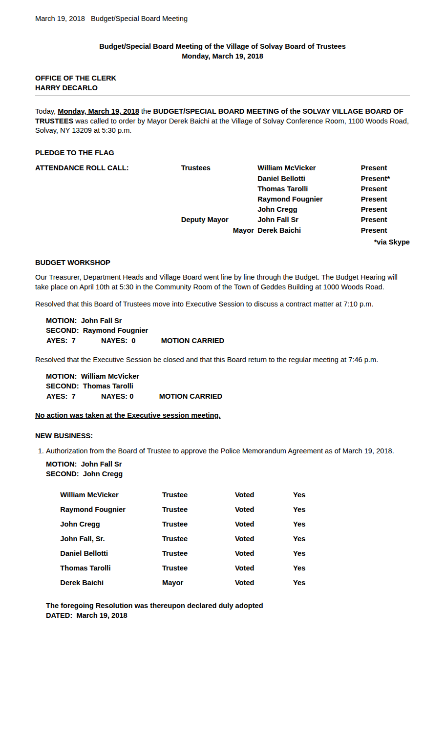March 19, 2018 Budget/Special Board Meeting
Budget/Special Board Meeting of the Village of Solvay Board of Trustees
Monday, March 19, 2018
OFFICE OF THE CLERK
HARRY DECARLO
Today, Monday, March 19, 2018 the BUDGET/SPECIAL BOARD MEETING of the SOLVAY VILLAGE BOARD OF TRUSTEES was called to order by Mayor Derek Baichi at the Village of Solvay Conference Room, 1100 Woods Road, Solvay, NY 13209 at 5:30 p.m.
PLEDGE TO THE FLAG
| ATTENDANCE ROLL CALL: | Trustees | William McVicker | Present |
| | | Daniel Bellotti | Present* |
| | | Thomas Tarolli | Present |
| | | Raymond Fougnier | Present |
| | | John Cregg | Present |
| | Deputy Mayor | John Fall Sr | Present |
| | Mayor | Derek Baichi | Present |
*via Skype
BUDGET WORKSHOP
Our Treasurer, Department Heads and Village Board went line by line through the Budget. The Budget Hearing will take place on April 10th at 5:30 in the Community Room of the Town of Geddes Building at 1000 Woods Road.
Resolved that this Board of Trustees move into Executive Session to discuss a contract matter at 7:10 p.m.
MOTION: John Fall Sr
SECOND: Raymond Fougnier
| AYES: 7 | NAYES: 0 | MOTION CARRIED |
Resolved that the Executive Session be closed and that this Board return to the regular meeting at 7:46 p.m.
MOTION: William McVicker
SECOND: Thomas Tarolli
| AYES: 7 | NAYES: 0 | MOTION CARRIED |
No action was taken at the Executive session meeting.
NEW BUSINESS:
Authorization from the Board of Trustee to approve the Police Memorandum Agreement as of March 19, 2018.
MOTION: John Fall Sr
SECOND: John Cregg
| William McVicker | Trustee | Voted | Yes |
| Raymond Fougnier | Trustee | Voted | Yes |
| John Cregg | Trustee | Voted | Yes |
| John Fall, Sr. | Trustee | Voted | Yes |
| Daniel Bellotti | Trustee | Voted | Yes |
| Thomas Tarolli | Trustee | Voted | Yes |
| Derek Baichi | Mayor | Voted | Yes |
The foregoing Resolution was thereupon declared duly adopted
DATED: March 19, 2018